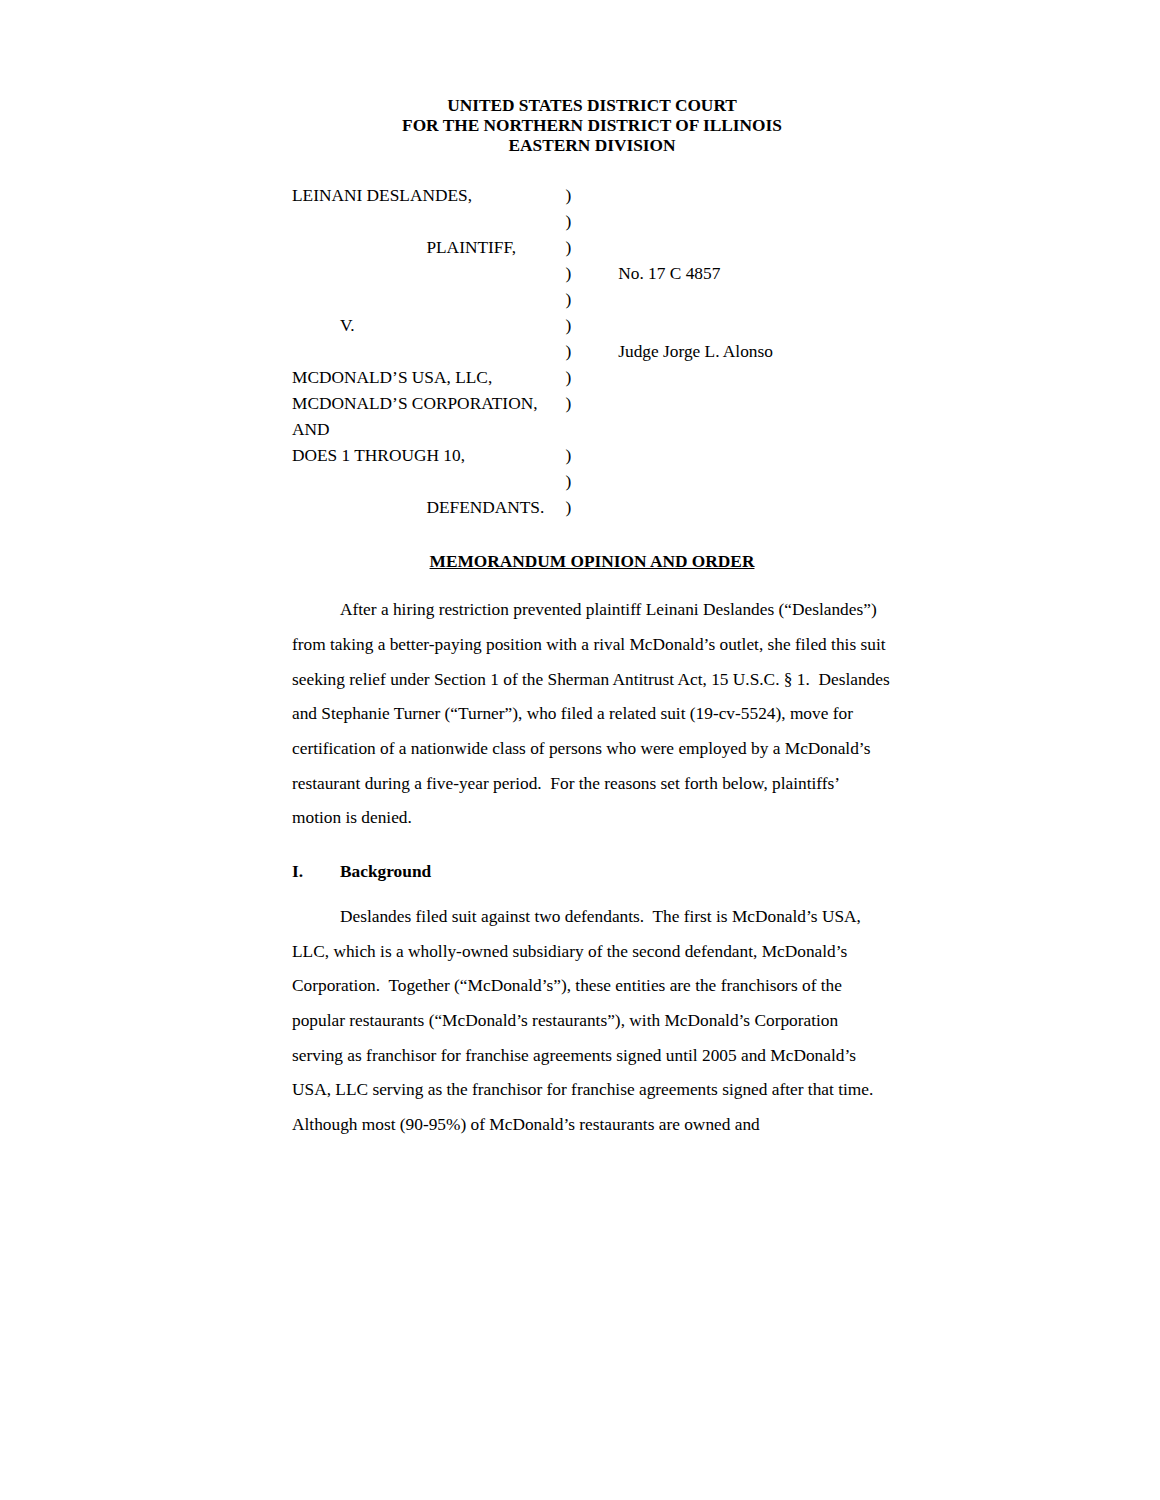United States District Court
for the Northern District of Illinois
Eastern Division
| Leinani Deslandes, | ) | |
| | ) | |
| Plaintiff, | ) | |
| | ) | No. 17 C 4857 |
| | ) | |
| v. | ) | |
| | ) | Judge Jorge L. Alonso |
| McDonald’s USA, LLC, | ) | |
| McDonald’s Corporation, and | ) | |
| Does 1 through 10, | ) | |
| | ) | |
| Defendants. | ) | |
Memorandum Opinion and Order
After a hiring restriction prevented plaintiff Leinani Deslandes (“Deslandes”) from taking a better-paying position with a rival McDonald’s outlet, she filed this suit seeking relief under Section 1 of the Sherman Antitrust Act, 15 U.S.C. § 1. Deslandes and Stephanie Turner (“Turner”), who filed a related suit (19-cv-5524), move for certification of a nationwide class of persons who were employed by a McDonald’s restaurant during a five-year period. For the reasons set forth below, plaintiffs’ motion is denied.
I. Background
Deslandes filed suit against two defendants. The first is McDonald’s USA, LLC, which is a wholly-owned subsidiary of the second defendant, McDonald’s Corporation. Together (“McDonald’s”), these entities are the franchisors of the popular restaurants (“McDonald’s restaurants”), with McDonald’s Corporation serving as franchisor for franchise agreements signed until 2005 and McDonald’s USA, LLC serving as the franchisor for franchise agreements signed after that time. Although most (90-95%) of McDonald’s restaurants are owned and